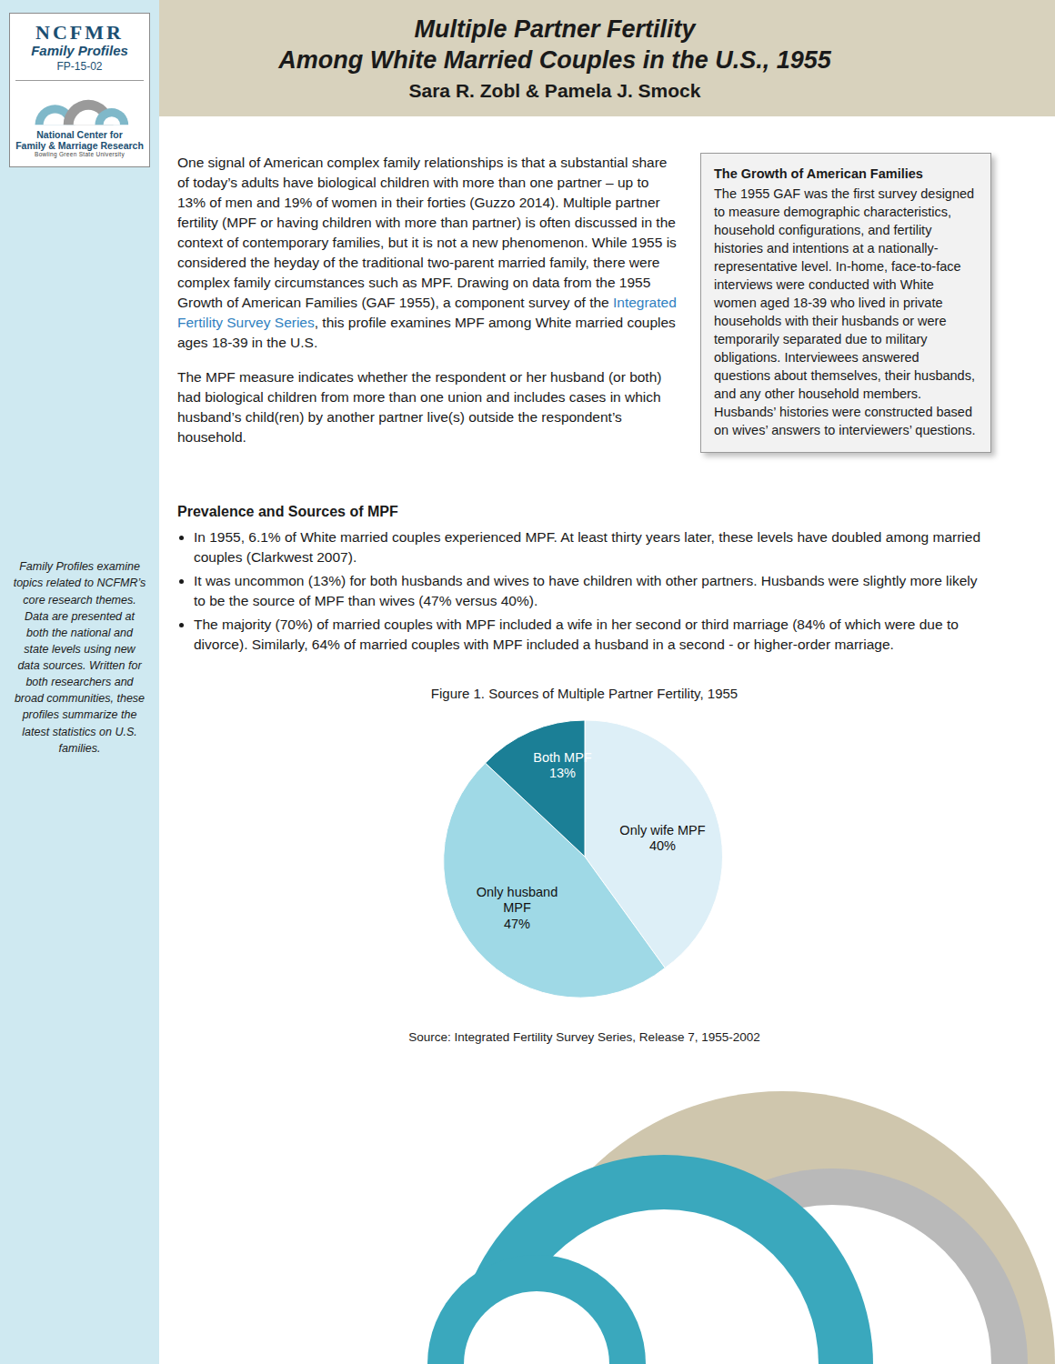Multiple Partner Fertility
Among White Married Couples in the U.S., 1955
Sara R. Zobl & Pamela J. Smock
NCFMR
Family Profiles
FP-15-02
National Center for
Family & Marriage Research
Bowling Green State University
Family Profiles examine topics related to NCFMR’s core research themes. Data are presented at both the national and state levels using new data sources. Written for both re­searchers and broad communities, these profiles summarize the latest statistics on U.S. families.
One signal of American complex family relationships is that a substantial share of today’s adults have biological children with more than one partner – up to 13% of men and 19% of women in their forties (Guzzo 2014). Multiple partner fertility (MPF or having children with more than partner) is often discussed in the context of contemporary families, but it is not a new phenomenon. While 1955 is considered the heyday of the traditional two-parent married family, there were complex family circumstances such as MPF. Drawing on data from the 1955 Growth of American Families (GAF 1955), a component survey of the Integrated Fertility Survey Series, this profile examines MPF among White married couples ages 18-39 in the U.S.
The MPF measure indicates whether the respondent or her husband (or both) had biological children from more than one union and includes cases in which husband’s child(ren) by another partner live(s) outside the respondent’s household.
The Growth of American Families The 1955 GAF was the first survey designed to measure demographic characteristics, household configurations, and fertility histories and intentions at a nationally-representative level. In-home, face-to-face interviews were conducted with White women aged 18-39 who lived in private households with their husbands or were temporarily separated due to military obligations. Interviewees answered questions about themselves, their husbands, and any other household members. Husbands’ histories were constructed based on wives’ answers to interviewers’ questions.
Prevalence and Sources of MPF
In 1955, 6.1% of White married couples experienced MPF. At least thirty years later, these levels have doubled among married couples (Clarkwest 2007).
It was uncommon (13%) for both husbands and wives to have children with other partners. Husbands were slightly more likely to be the source of MPF than wives (47% versus 40%).
The majority (70%) of married couples with MPF included a wife in her second or third marriage (84% of which were due to divorce). Similarly, 64% of married couples with MPF included a husband in a second - or higher-order marriage.
Figure 1. Sources of Multiple Partner Fertility, 1955
Pie: center 165,165 r 150. Start at 12 o'clock, clockwise. Only wife MPF 40% -> 144deg Only husband MPF 47% -> 169.2deg Both MPF 13% -> 46.8deg
Both MPF
13%
Only wife MPF
40%
Only husband
MPF
47%
Source: Integrated Fertility Survey Series, Release 7, 1955-2002